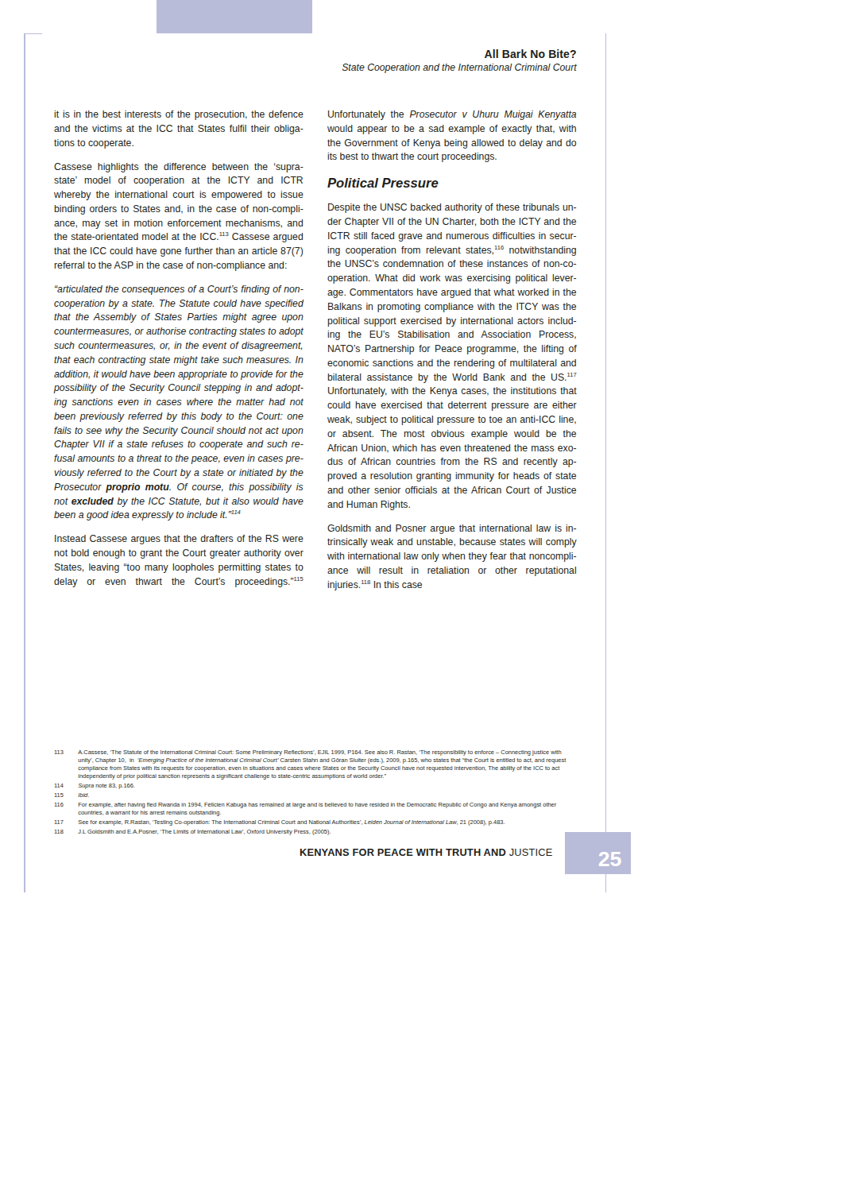All Bark No Bite?
State Cooperation and the International Criminal Court
it is in the best interests of the prosecution, the defence and the victims at the ICC that States fulfil their obligations to cooperate.
Cassese highlights the difference between the ‘supra-state’ model of cooperation at the ICTY and ICTR whereby the international court is empowered to issue binding orders to States and, in the case of non-compliance, may set in motion enforcement mechanisms, and the state-orientated model at the ICC.113 Cassese argued that the ICC could have gone further than an article 87(7) referral to the ASP in the case of non-compliance and:
“articulated the consequences of a Court’s finding of non-cooperation by a state. The Statute could have specified that the Assembly of States Parties might agree upon countermeasures, or authorise contracting states to adopt such countermeasures, or, in the event of disagreement, that each contracting state might take such measures. In addition, it would have been appropriate to provide for the possibility of the Security Council stepping in and adopting sanctions even in cases where the matter had not been previously referred by this body to the Court: one fails to see why the Security Council should not act upon Chapter VII if a state refuses to cooperate and such refusal amounts to a threat to the peace, even in cases previously referred to the Court by a state or initiated by the Prosecutor proprio motu. Of course, this possibility is not excluded by the ICC Statute, but it also would have been a good idea expressly to include it.”114
Instead Cassese argues that the drafters of the RS were not bold enough to grant the Court greater authority over States, leaving “too many loopholes permitting states to delay or even thwart the Court’s proceedings.”115 Unfortunately the Prosecutor v Uhuru Muigai Kenyatta would appear to be a sad example of exactly that, with the Government of Kenya being allowed to delay and do its best to thwart the court proceedings.
Political Pressure
Despite the UNSC backed authority of these tribunals under Chapter VII of the UN Charter, both the ICTY and the ICTR still faced grave and numerous difficulties in securing cooperation from relevant states,116 notwithstanding the UNSC’s condemnation of these instances of non-cooperation. What did work was exercising political leverage. Commentators have argued that what worked in the Balkans in promoting compliance with the ITCY was the political support exercised by international actors including the EU’s Stabilisation and Association Process, NATO’s Partnership for Peace programme, the lifting of economic sanctions and the rendering of multilateral and bilateral assistance by the World Bank and the US.117 Unfortunately, with the Kenya cases, the institutions that could have exercised that deterrent pressure are either weak, subject to political pressure to toe an anti-ICC line, or absent. The most obvious example would be the African Union, which has even threatened the mass exodus of African countries from the RS and recently approved a resolution granting immunity for heads of state and other senior officials at the African Court of Justice and Human Rights.
Goldsmith and Posner argue that international law is intrinsically weak and unstable, because states will comply with international law only when they fear that noncompliance will result in retaliation or other reputational injuries.118 In this case
| 113 | A.Cassese, ‘The Statute of the International Criminal Court: Some Preliminary Reflections’, EJIL 1999, P164. See also R. Rastan, ‘The responsibility to enforce – Connecting justice with unity’, Chapter 10, in ‘Emerging Practice of the International Criminal Court’ Carsten Stahn and Göran Sluiter (eds.), 2009, p.165, who states that “the Court is entitled to act, and request compliance from States with its requests for cooperation, even in situations and cases where States or the Security Council have not requested intervention, The ability of the ICC to act independently of prior political sanction represents a significant challenge to state-centric assumptions of world order.” |
| 114 | Supra note 83, p.166. |
| 115 | Ibid . |
| 116 | For example, after having fled Rwanda in 1994, Félicien Kabuga has remained at large and is believed to have resided in the Democratic Republic of Congo and Kenya amongst other countries, a warrant for his arrest remains outstanding. |
| 117 | See for example, R.Rastan, ‘Testing Co-operation: The International Criminal Court and National Authorities’, Leiden Journal of International Law , 21 (2008), p.483. |
| 118 | J.L Goldsmith and E.A.Posner, ‘The Limits of International Law’, Oxford University Press, (2005). |
KENYANS FOR PEACE WITH TRUTH AND JUSTICE
25